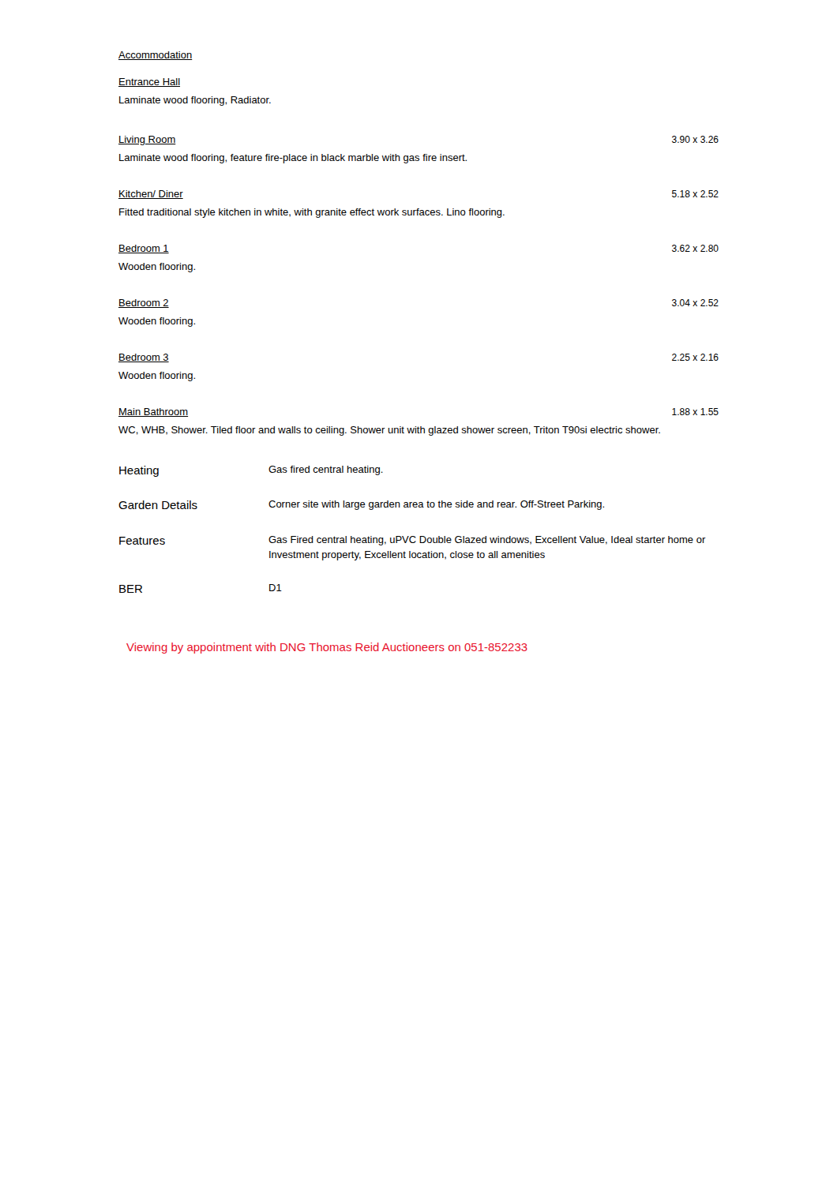Accommodation
Entrance Hall
Laminate wood flooring, Radiator.
Living Room 3.90 x 3.26
Laminate wood flooring, feature fire-place in black marble with gas fire insert.
Kitchen/ Diner 5.18 x 2.52
Fitted traditional style kitchen in white, with granite effect work surfaces. Lino flooring.
Bedroom 1 3.62 x 2.80
Wooden flooring.
Bedroom 2 3.04 x 2.52
Wooden flooring.
Bedroom 3 2.25 x 2.16
Wooden flooring.
Main Bathroom 1.88 x 1.55
WC, WHB, Shower. Tiled floor and walls to ceiling. Shower unit with glazed shower screen, Triton T90si electric shower.
| Heating | Gas fired central heating. |
| Garden Details | Corner site with large garden area to the side and rear. Off-Street Parking. |
| Features | Gas Fired central heating, uPVC Double Glazed windows, Excellent Value, Ideal starter home or Investment property, Excellent location, close to all amenities |
| BER | D1 |
Viewing by appointment with DNG Thomas Reid Auctioneers on 051-852233